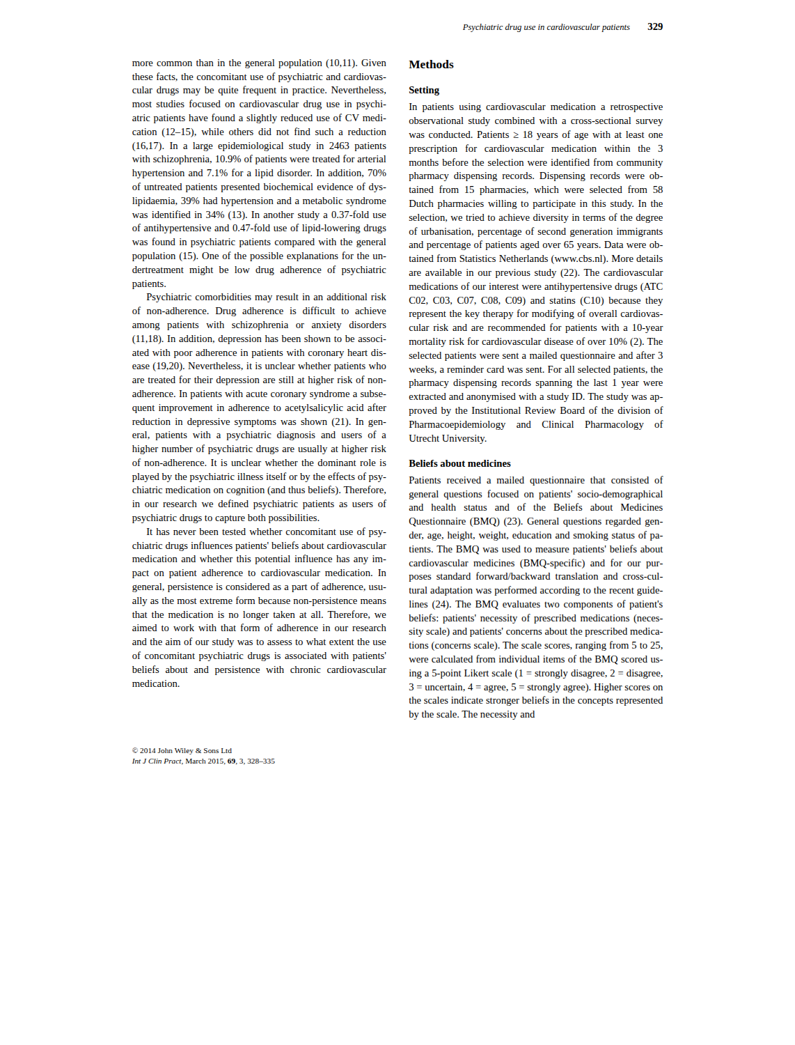Psychiatric drug use in cardiovascular patients 329
more common than in the general population (10,11). Given these facts, the concomitant use of psychiatric and cardiovascular drugs may be quite frequent in practice. Nevertheless, most studies focused on cardiovascular drug use in psychiatric patients have found a slightly reduced use of CV medication (12–15), while others did not find such a reduction (16,17). In a large epidemiological study in 2463 patients with schizophrenia, 10.9% of patients were treated for arterial hypertension and 7.1% for a lipid disorder. In addition, 70% of untreated patients presented biochemical evidence of dyslipidaemia, 39% had hypertension and a metabolic syndrome was identified in 34% (13). In another study a 0.37-fold use of antihypertensive and 0.47-fold use of lipid-lowering drugs was found in psychiatric patients compared with the general population (15). One of the possible explanations for the undertreatment might be low drug adherence of psychiatric patients.
Psychiatric comorbidities may result in an additional risk of non-adherence. Drug adherence is difficult to achieve among patients with schizophrenia or anxiety disorders (11,18). In addition, depression has been shown to be associated with poor adherence in patients with coronary heart disease (19,20). Nevertheless, it is unclear whether patients who are treated for their depression are still at higher risk of non-adherence. In patients with acute coronary syndrome a subsequent improvement in adherence to acetylsalicylic acid after reduction in depressive symptoms was shown (21). In general, patients with a psychiatric diagnosis and users of a higher number of psychiatric drugs are usually at higher risk of non-adherence. It is unclear whether the dominant role is played by the psychiatric illness itself or by the effects of psychiatric medication on cognition (and thus beliefs). Therefore, in our research we defined psychiatric patients as users of psychiatric drugs to capture both possibilities.
It has never been tested whether concomitant use of psychiatric drugs influences patients' beliefs about cardiovascular medication and whether this potential influence has any impact on patient adherence to cardiovascular medication. In general, persistence is considered as a part of adherence, usually as the most extreme form because non-persistence means that the medication is no longer taken at all. Therefore, we aimed to work with that form of adherence in our research and the aim of our study was to assess to what extent the use of concomitant psychiatric drugs is associated with patients' beliefs about and persistence with chronic cardiovascular medication.
Methods
Setting
In patients using cardiovascular medication a retrospective observational study combined with a cross-sectional survey was conducted. Patients ≥ 18 years of age with at least one prescription for cardiovascular medication within the 3 months before the selection were identified from community pharmacy dispensing records. Dispensing records were obtained from 15 pharmacies, which were selected from 58 Dutch pharmacies willing to participate in this study. In the selection, we tried to achieve diversity in terms of the degree of urbanisation, percentage of second generation immigrants and percentage of patients aged over 65 years. Data were obtained from Statistics Netherlands (www.cbs.nl). More details are available in our previous study (22). The cardiovascular medications of our interest were antihypertensive drugs (ATC C02, C03, C07, C08, C09) and statins (C10) because they represent the key therapy for modifying of overall cardiovascular risk and are recommended for patients with a 10-year mortality risk for cardiovascular disease of over 10% (2). The selected patients were sent a mailed questionnaire and after 3 weeks, a reminder card was sent. For all selected patients, the pharmacy dispensing records spanning the last 1 year were extracted and anonymised with a study ID. The study was approved by the Institutional Review Board of the division of Pharmacoepidemiology and Clinical Pharmacology of Utrecht University.
Beliefs about medicines
Patients received a mailed questionnaire that consisted of general questions focused on patients' socio-demographical and health status and of the Beliefs about Medicines Questionnaire (BMQ) (23). General questions regarded gender, age, height, weight, education and smoking status of patients. The BMQ was used to measure patients' beliefs about cardiovascular medicines (BMQ-specific) and for our purposes standard forward/backward translation and cross-cultural adaptation was performed according to the recent guidelines (24). The BMQ evaluates two components of patient's beliefs: patients' necessity of prescribed medications (necessity scale) and patients' concerns about the prescribed medications (concerns scale). The scale scores, ranging from 5 to 25, were calculated from individual items of the BMQ scored using a 5-point Likert scale (1 = strongly disagree, 2 = disagree, 3 = uncertain, 4 = agree, 5 = strongly agree). Higher scores on the scales indicate stronger beliefs in the concepts represented by the scale. The necessity and
© 2014 John Wiley & Sons Ltd
Int J Clin Pract, March 2015, 69, 3, 328–335